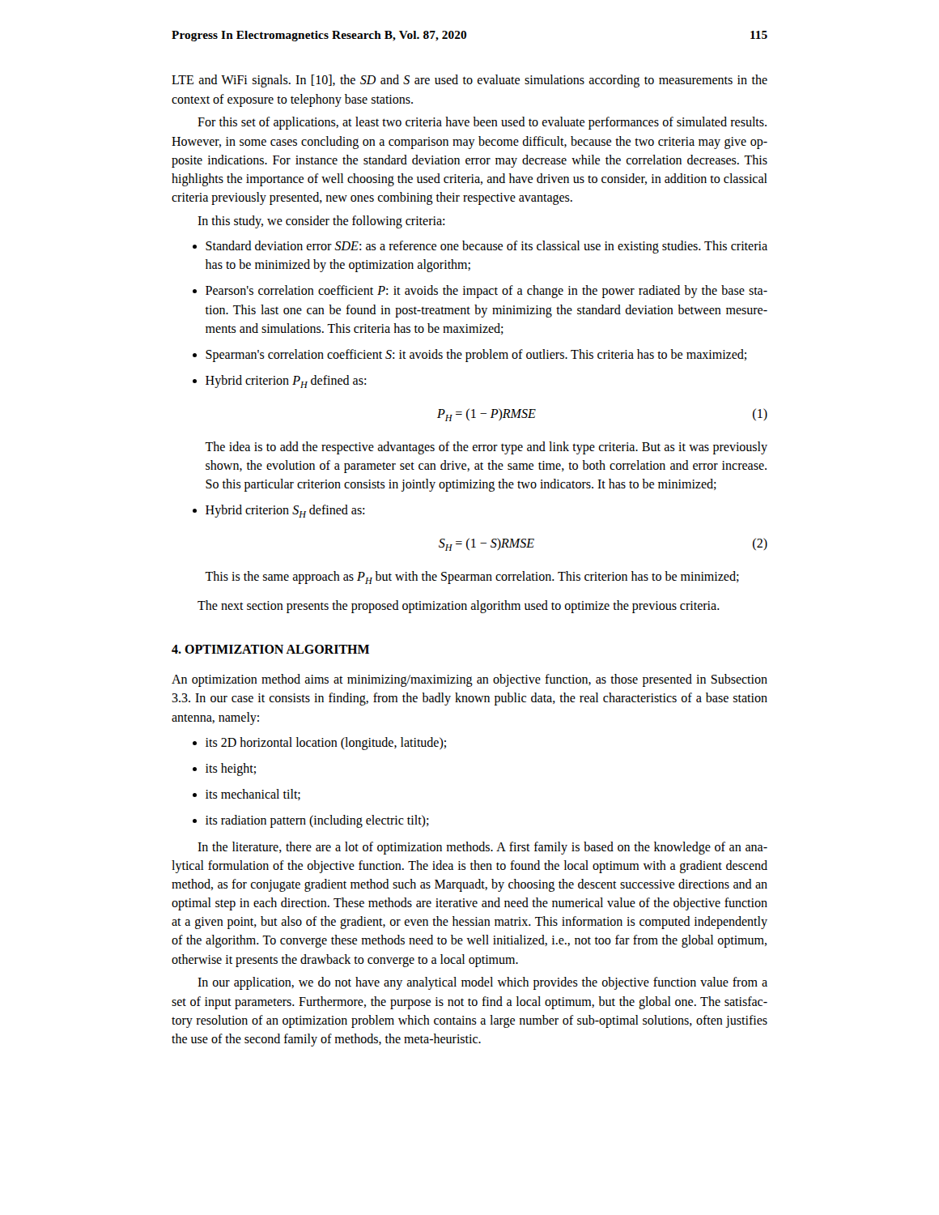Progress In Electromagnetics Research B, Vol. 87, 2020 115
LTE and WiFi signals. In [10], the SD and S are used to evaluate simulations according to measurements in the context of exposure to telephony base stations.
For this set of applications, at least two criteria have been used to evaluate performances of simulated results. However, in some cases concluding on a comparison may become difficult, because the two criteria may give opposite indications. For instance the standard deviation error may decrease while the correlation decreases. This highlights the importance of well choosing the used criteria, and have driven us to consider, in addition to classical criteria previously presented, new ones combining their respective avantages.
In this study, we consider the following criteria:
Standard deviation error SDE: as a reference one because of its classical use in existing studies. This criteria has to be minimized by the optimization algorithm;
Pearson's correlation coefficient P: it avoids the impact of a change in the power radiated by the base station. This last one can be found in post-treatment by minimizing the standard deviation between mesurements and simulations. This criteria has to be maximized;
Spearman's correlation coefficient S: it avoids the problem of outliers. This criteria has to be maximized;
Hybrid criterion PH defined as:
PH = (1 − P)RMSE (1)
The idea is to add the respective advantages of the error type and link type criteria. But as it was previously shown, the evolution of a parameter set can drive, at the same time, to both correlation and error increase. So this particular criterion consists in jointly optimizing the two indicators. It has to be minimized;
Hybrid criterion SH defined as:
SH = (1 − S)RMSE (2)
This is the same approach as PH but with the Spearman correlation. This criterion has to be minimized;
The next section presents the proposed optimization algorithm used to optimize the previous criteria.
4. OPTIMIZATION ALGORITHM
An optimization method aims at minimizing/maximizing an objective function, as those presented in Subsection 3.3. In our case it consists in finding, from the badly known public data, the real characteristics of a base station antenna, namely:
its 2D horizontal location (longitude, latitude);
its height;
its mechanical tilt;
its radiation pattern (including electric tilt);
In the literature, there are a lot of optimization methods. A first family is based on the knowledge of an analytical formulation of the objective function. The idea is then to found the local optimum with a gradient descend method, as for conjugate gradient method such as Marquadt, by choosing the descent successive directions and an optimal step in each direction. These methods are iterative and need the numerical value of the objective function at a given point, but also of the gradient, or even the hessian matrix. This information is computed independently of the algorithm. To converge these methods need to be well initialized, i.e., not too far from the global optimum, otherwise it presents the drawback to converge to a local optimum.
In our application, we do not have any analytical model which provides the objective function value from a set of input parameters. Furthermore, the purpose is not to find a local optimum, but the global one. The satisfactory resolution of an optimization problem which contains a large number of sub-optimal solutions, often justifies the use of the second family of methods, the meta-heuristic.